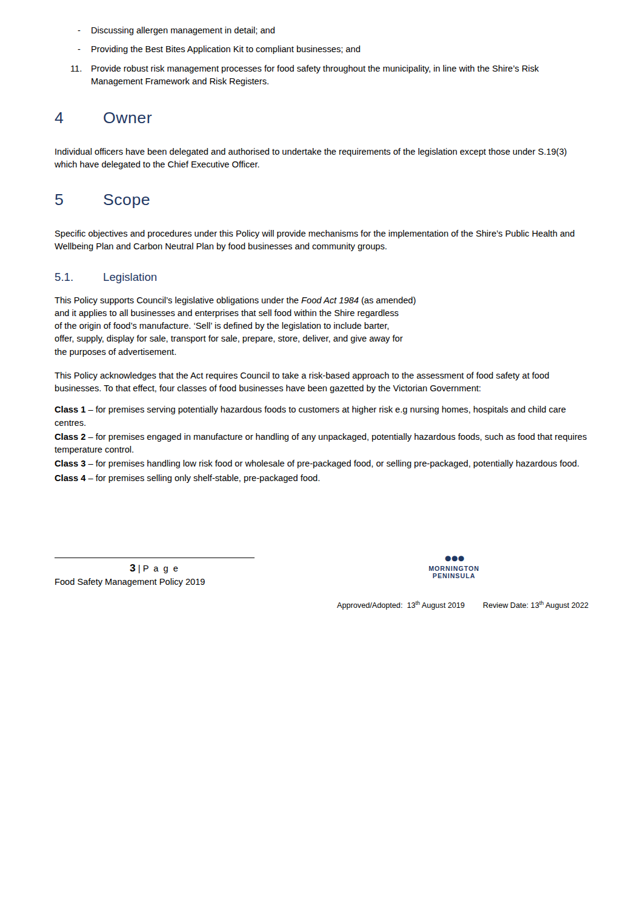Discussing allergen management in detail; and
Providing the Best Bites Application Kit to compliant businesses; and
11. Provide robust risk management processes for food safety throughout the municipality, in line with the Shire’s Risk Management Framework and Risk Registers.
4 Owner
Individual officers have been delegated and authorised to undertake the requirements of the legislation except those under S.19(3) which have delegated to the Chief Executive Officer.
5 Scope
Specific objectives and procedures under this Policy will provide mechanisms for the implementation of the Shire’s Public Health and Wellbeing Plan and Carbon Neutral Plan by food businesses and community groups.
5.1. Legislation
This Policy supports Council’s legislative obligations under the Food Act 1984 (as amended)
and it applies to all businesses and enterprises that sell food within the Shire regardless
of the origin of food’s manufacture. ‘Sell’ is defined by the legislation to include barter,
offer, supply, display for sale, transport for sale, prepare, store, deliver, and give away for
the purposes of advertisement.
This Policy acknowledges that the Act requires Council to take a risk-based approach to the assessment of food safety at food businesses. To that effect, four classes of food businesses have been gazetted by the Victorian Government:
Class 1 – for premises serving potentially hazardous foods to customers at higher risk e.g nursing homes, hospitals and child care centres.
Class 2 – for premises engaged in manufacture or handling of any unpackaged, potentially hazardous foods, such as food that requires temperature control.
Class 3 – for premises handling low risk food or wholesale of pre-packaged food, or selling pre-packaged, potentially hazardous food.
Class 4 – for premises selling only shelf-stable, pre-packaged food.
3 | P a g e
Food Safety Management Policy 2019
●●●
MORNINGTON
PENINSULA
Approved/Adopted: 13th August 2019 Review Date: 13th August 2022